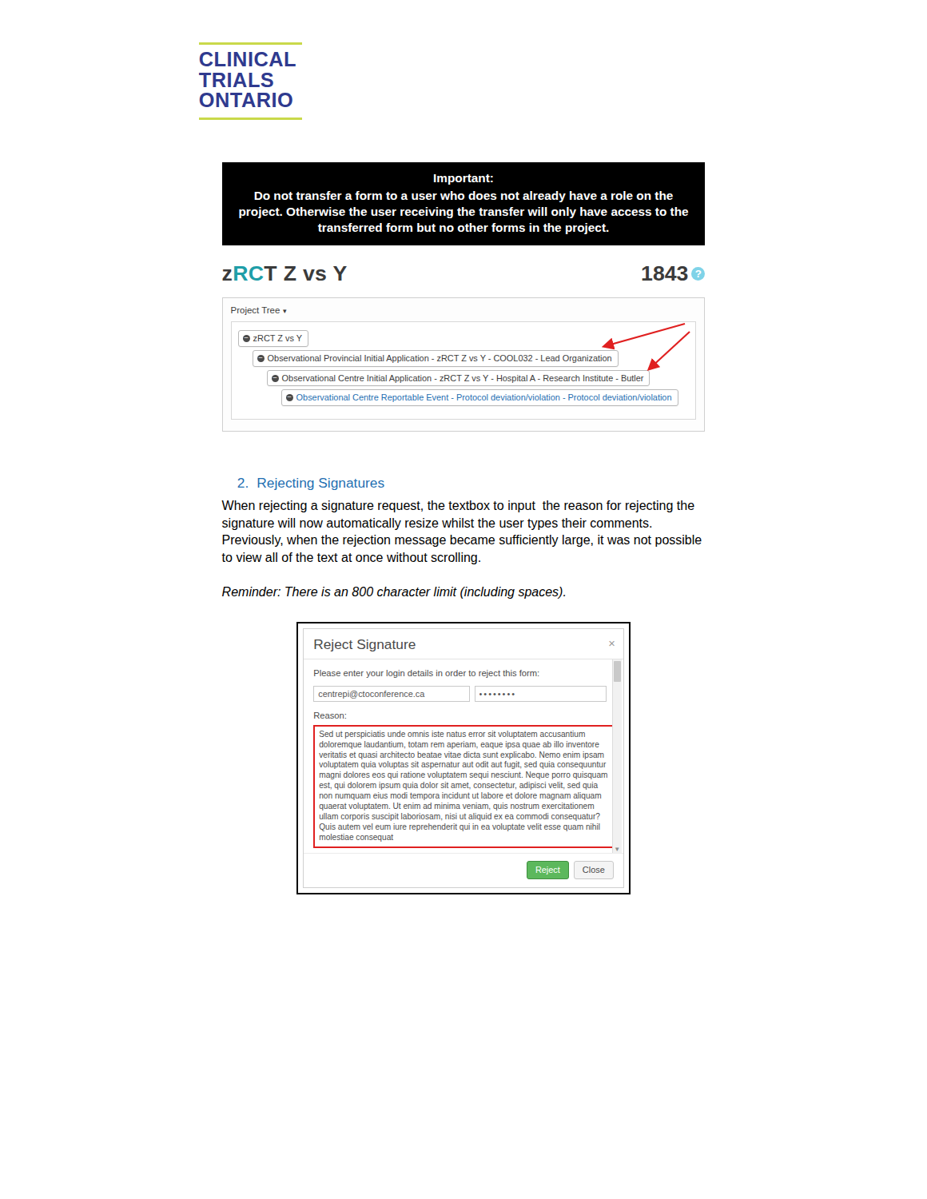CLINICAL TRIALS ONTARIO
Important: Do not transfer a form to a user who does not already have a role on the project. Otherwise the user receiving the transfer will only have access to the transferred form but no other forms in the project.
zRCT Z vs Y
1843?
Project Tree ▾
−zRCT Z vs Y
−Observational Provincial Initial Application - zRCT Z vs Y - COOL032 - Lead Organization
−Observational Centre Initial Application - zRCT Z vs Y - Hospital A - Research Institute - Butler
−Observational Centre Reportable Event - Protocol deviation/violation - Protocol deviation/violation
2. Rejecting Signatures
When rejecting a signature request, the textbox to input the reason for rejecting the signature will now automatically resize whilst the user types their comments. Previously, when the rejection message became sufficiently large, it was not possible to view all of the text at once without scrolling.
Reminder: There is an 800 character limit (including spaces).
Reject Signature×
Please enter your login details in order to reject this form:
Reason:
Sed ut perspiciatis unde omnis iste natus error sit voluptatem accusantium doloremque laudantium, totam rem aperiam, eaque ipsa quae ab illo inventore veritatis et quasi architecto beatae vitae dicta sunt explicabo. Nemo enim ipsam voluptatem quia voluptas sit aspernatur aut odit aut fugit, sed quia consequuntur magni dolores eos qui ratione voluptatem sequi nesciunt. Neque porro quisquam est, qui dolorem ipsum quia dolor sit amet, consectetur, adipisci velit, sed quia non numquam eius modi tempora incidunt ut labore et dolore magnam aliquam quaerat voluptatem. Ut enim ad minima veniam, quis nostrum exercitationem ullam corporis suscipit laboriosam, nisi ut aliquid ex ea commodi consequatur? Quis autem vel eum iure reprehenderit qui in ea voluptate velit esse quam nihil molestiae consequat
▲
▼
Reject Close